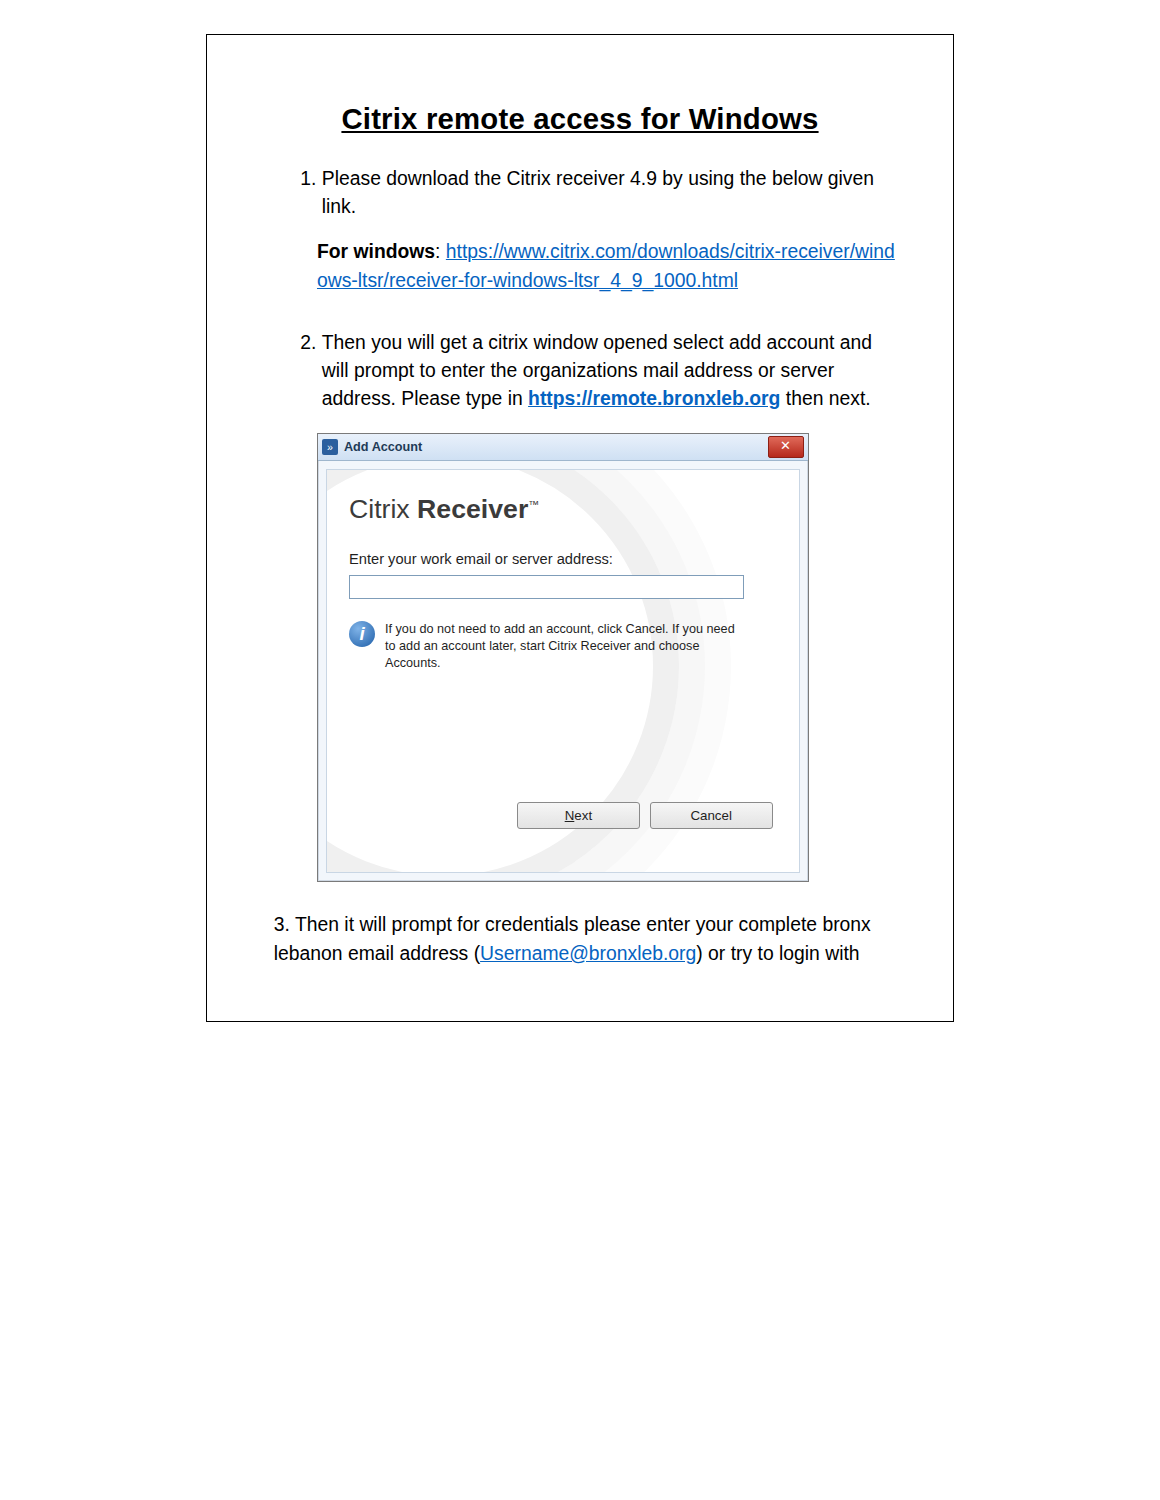Citrix remote access for Windows
Please download the Citrix receiver 4.9 by using the below given link.
For windows: https://www.citrix.com/downloads/citrix-receiver/windows-ltsr/receiver-for-windows-ltsr_4_9_1000.html
Then you will get a citrix window opened select add account and will prompt to enter the organizations mail address or server address. Please type in https://remote.bronxleb.org then next.
»
Add Account
✕
Citrix Receiver™
Enter your work email or server address:
i
If you do not need to add an account, click Cancel. If you need to add an account later, start Citrix Receiver and choose Accounts.
Next
Cancel
3. Then it will prompt for credentials please enter your complete bronx lebanon email address (Username@bronxleb.org) or try to login with